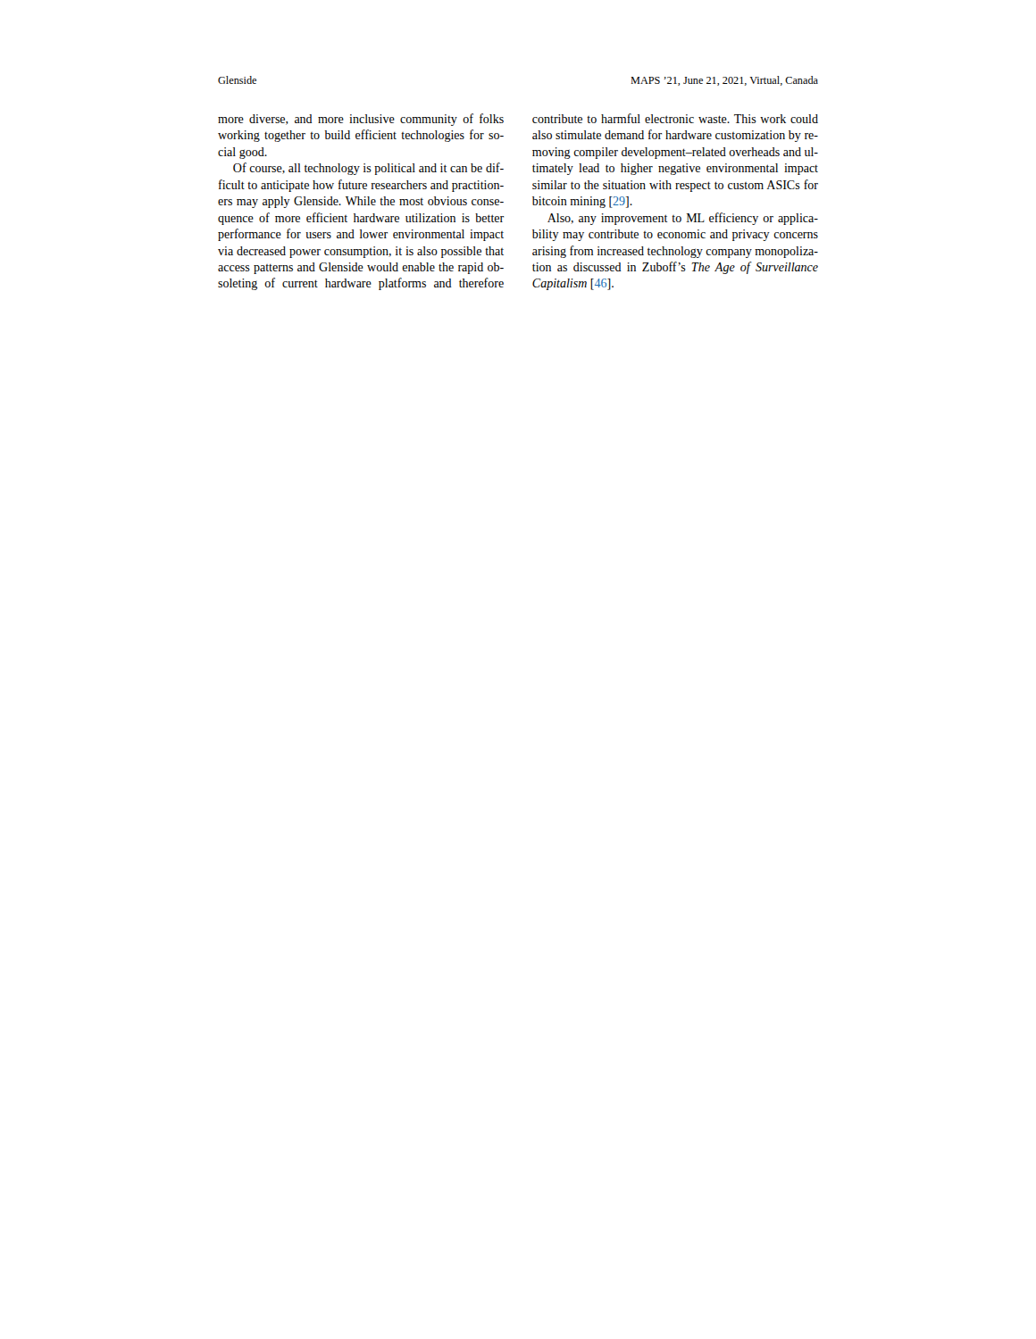Glenside
MAPS ’21, June 21, 2021, Virtual, Canada
more diverse, and more inclusive community of folks working together to build efficient technologies for social good.
Of course, all technology is political and it can be difficult to anticipate how future researchers and practitioners may apply Glenside. While the most obvious consequence of more efficient hardware utilization is better performance for users and lower environmental impact via decreased power consumption, it is also possible that access patterns and Glenside would enable the rapid obsoleting of current hardware platforms and therefore contribute to harmful electronic waste. This work could also stimulate demand for hardware customization by removing compiler development–related overheads and ultimately lead to higher negative environmental impact similar to the situation with respect to custom ASICs for bitcoin mining [29].
Also, any improvement to ML efficiency or applicability may contribute to economic and privacy concerns arising from increased technology company monopolization as discussed in Zuboff’s The Age of Surveillance Capitalism [46].